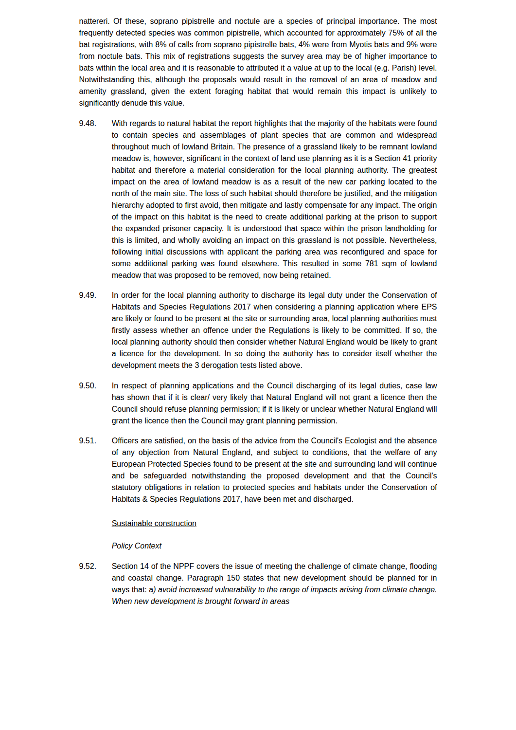nattereri. Of these, soprano pipistrelle and noctule are a species of principal importance. The most frequently detected species was common pipistrelle, which accounted for approximately 75% of all the bat registrations, with 8% of calls from soprano pipistrelle bats, 4% were from Myotis bats and 9% were from noctule bats. This mix of registrations suggests the survey area may be of higher importance to bats within the local area and it is reasonable to attributed it a value at up to the local (e.g. Parish) level. Notwithstanding this, although the proposals would result in the removal of an area of meadow and amenity grassland, given the extent foraging habitat that would remain this impact is unlikely to significantly denude this value.
9.48. With regards to natural habitat the report highlights that the majority of the habitats were found to contain species and assemblages of plant species that are common and widespread throughout much of lowland Britain. The presence of a grassland likely to be remnant lowland meadow is, however, significant in the context of land use planning as it is a Section 41 priority habitat and therefore a material consideration for the local planning authority. The greatest impact on the area of lowland meadow is as a result of the new car parking located to the north of the main site. The loss of such habitat should therefore be justified, and the mitigation hierarchy adopted to first avoid, then mitigate and lastly compensate for any impact. The origin of the impact on this habitat is the need to create additional parking at the prison to support the expanded prisoner capacity. It is understood that space within the prison landholding for this is limited, and wholly avoiding an impact on this grassland is not possible. Nevertheless, following initial discussions with applicant the parking area was reconfigured and space for some additional parking was found elsewhere. This resulted in some 781 sqm of lowland meadow that was proposed to be removed, now being retained.
9.49. In order for the local planning authority to discharge its legal duty under the Conservation of Habitats and Species Regulations 2017 when considering a planning application where EPS are likely or found to be present at the site or surrounding area, local planning authorities must firstly assess whether an offence under the Regulations is likely to be committed. If so, the local planning authority should then consider whether Natural England would be likely to grant a licence for the development. In so doing the authority has to consider itself whether the development meets the 3 derogation tests listed above.
9.50. In respect of planning applications and the Council discharging of its legal duties, case law has shown that if it is clear/ very likely that Natural England will not grant a licence then the Council should refuse planning permission; if it is likely or unclear whether Natural England will grant the licence then the Council may grant planning permission.
9.51. Officers are satisfied, on the basis of the advice from the Council's Ecologist and the absence of any objection from Natural England, and subject to conditions, that the welfare of any European Protected Species found to be present at the site and surrounding land will continue and be safeguarded notwithstanding the proposed development and that the Council's statutory obligations in relation to protected species and habitats under the Conservation of Habitats & Species Regulations 2017, have been met and discharged.
Sustainable construction
Policy Context
9.52. Section 14 of the NPPF covers the issue of meeting the challenge of climate change, flooding and coastal change. Paragraph 150 states that new development should be planned for in ways that: a) avoid increased vulnerability to the range of impacts arising from climate change. When new development is brought forward in areas